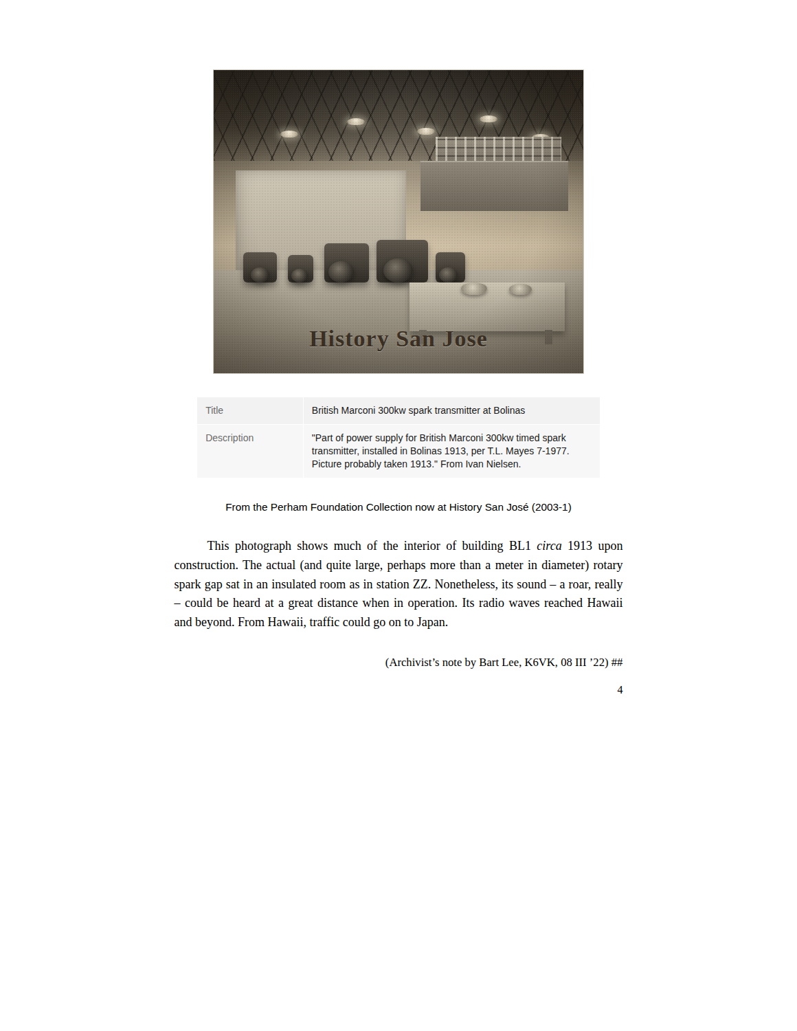History San Jose
| Title | British Marconi 300kw spark transmitter at Bolinas |
| Description | "Part of power supply for British Marconi 300kw timed spark transmitter, installed in Bolinas 1913, per T.L. Mayes 7-1977. Picture probably taken 1913." From Ivan Nielsen. |
From the Perham Foundation Collection now at History San José (2003-1)
This photograph shows much of the interior of building BL1 circa 1913 upon construction. The actual (and quite large, perhaps more than a meter in diameter) rotary spark gap sat in an insulated room as in station ZZ. Nonetheless, its sound – a roar, really – could be heard at a great distance when in operation. Its radio waves reached Hawaii and beyond. From Hawaii, traffic could go on to Japan.
(Archivist’s note by Bart Lee, K6VK, 08 III ’22) ##
4